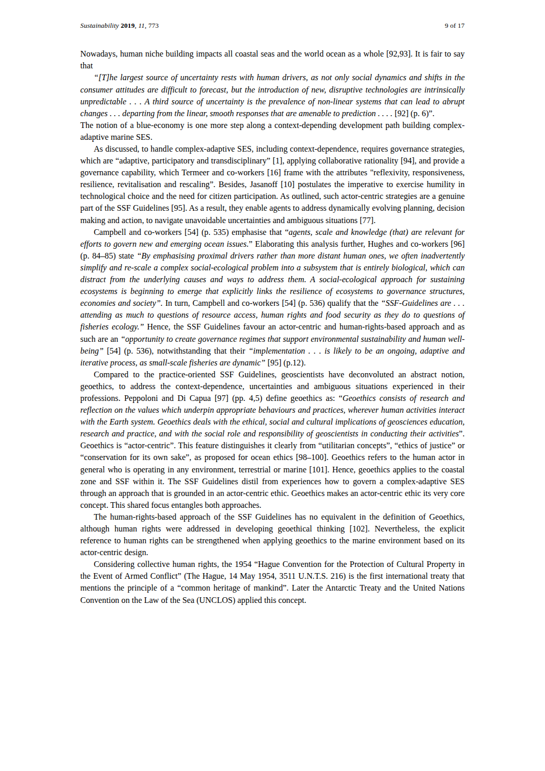Sustainability 2019, 11, 773 9 of 17
Nowadays, human niche building impacts all coastal seas and the world ocean as a whole [92,93]. It is fair to say that
“[T]he largest source of uncertainty rests with human drivers, as not only social dynamics and shifts in the consumer attitudes are difficult to forecast, but the introduction of new, disruptive technologies are intrinsically unpredictable . . . A third source of uncertainty is the prevalence of non-linear systems that can lead to abrupt changes . . . departing from the linear, smooth responses that are amenable to prediction . . . . [92] (p. 6)”.
The notion of a blue-economy is one more step along a context-depending development path building complex-adaptive marine SES.
As discussed, to handle complex-adaptive SES, including context-dependence, requires governance strategies, which are “adaptive, participatory and transdisciplinary” [1], applying collaborative rationality [94], and provide a governance capability, which Termeer and co-workers [16] frame with the attributes "reflexivity, responsiveness, resilience, revitalisation and rescaling”. Besides, Jasanoff [10] postulates the imperative to exercise humility in technological choice and the need for citizen participation. As outlined, such actor-centric strategies are a genuine part of the SSF Guidelines [95]. As a result, they enable agents to address dynamically evolving planning, decision making and action, to navigate unavoidable uncertainties and ambiguous situations [77].
Campbell and co-workers [54] (p. 535) emphasise that “agents, scale and knowledge (that) are relevant for efforts to govern new and emerging ocean issues.” Elaborating this analysis further, Hughes and co-workers [96] (p. 84–85) state “By emphasising proximal drivers rather than more distant human ones, we often inadvertently simplify and re-scale a complex social-ecological problem into a subsystem that is entirely biological, which can distract from the underlying causes and ways to address them. A social-ecological approach for sustaining ecosystems is beginning to emerge that explicitly links the resilience of ecosystems to governance structures, economies and society”. In turn, Campbell and co-workers [54] (p. 536) qualify that the “SSF-Guidelines are . . . attending as much to questions of resource access, human rights and food security as they do to questions of fisheries ecology.” Hence, the SSF Guidelines favour an actor-centric and human-rights-based approach and as such are an “opportunity to create governance regimes that support environmental sustainability and human well-being” [54] (p. 536), notwithstanding that their “implementation . . . is likely to be an ongoing, adaptive and iterative process, as small-scale fisheries are dynamic” [95] (p.12).
Compared to the practice-oriented SSF Guidelines, geoscientists have deconvoluted an abstract notion, geoethics, to address the context-dependence, uncertainties and ambiguous situations experienced in their professions. Peppoloni and Di Capua [97] (pp. 4,5) define geoethics as: “Geoethics consists of research and reflection on the values which underpin appropriate behaviours and practices, wherever human activities interact with the Earth system. Geoethics deals with the ethical, social and cultural implications of geosciences education, research and practice, and with the social role and responsibility of geoscientists in conducting their activities”. Geoethics is “actor-centric”. This feature distinguishes it clearly from “utilitarian concepts”, “ethics of justice” or “conservation for its own sake”, as proposed for ocean ethics [98–100]. Geoethics refers to the human actor in general who is operating in any environment, terrestrial or marine [101]. Hence, geoethics applies to the coastal zone and SSF within it. The SSF Guidelines distil from experiences how to govern a complex-adaptive SES through an approach that is grounded in an actor-centric ethic. Geoethics makes an actor-centric ethic its very core concept. This shared focus entangles both approaches.
The human-rights-based approach of the SSF Guidelines has no equivalent in the definition of Geoethics, although human rights were addressed in developing geoethical thinking [102]. Nevertheless, the explicit reference to human rights can be strengthened when applying geoethics to the marine environment based on its actor-centric design.
Considering collective human rights, the 1954 “Hague Convention for the Protection of Cultural Property in the Event of Armed Conflict” (The Hague, 14 May 1954, 3511 U.N.T.S. 216) is the first international treaty that mentions the principle of a “common heritage of mankind”. Later the Antarctic Treaty and the United Nations Convention on the Law of the Sea (UNCLOS) applied this concept.